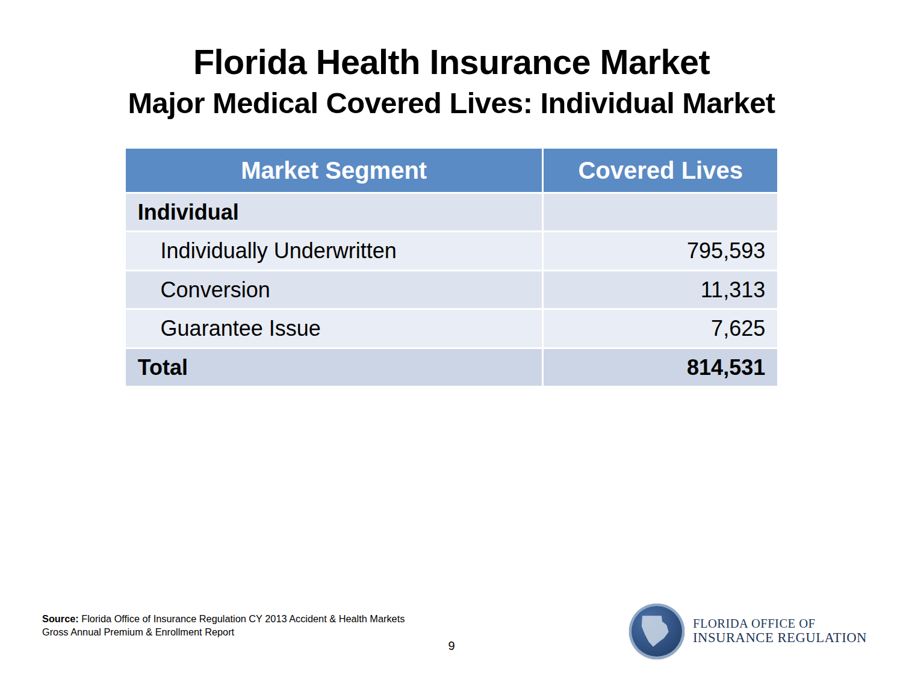Florida Health Insurance Market
Major Medical Covered Lives: Individual Market
| Market Segment | Covered Lives |
| --- | --- |
| Individual | |
| Individually Underwritten | 795,593 |
| Conversion | 11,313 |
| Guarantee Issue | 7,625 |
| Total | 814,531 |
Source: Florida Office of Insurance Regulation CY 2013 Accident & Health Markets Gross Annual Premium & Enrollment Report
9
Florida Office of Insurance Regulation